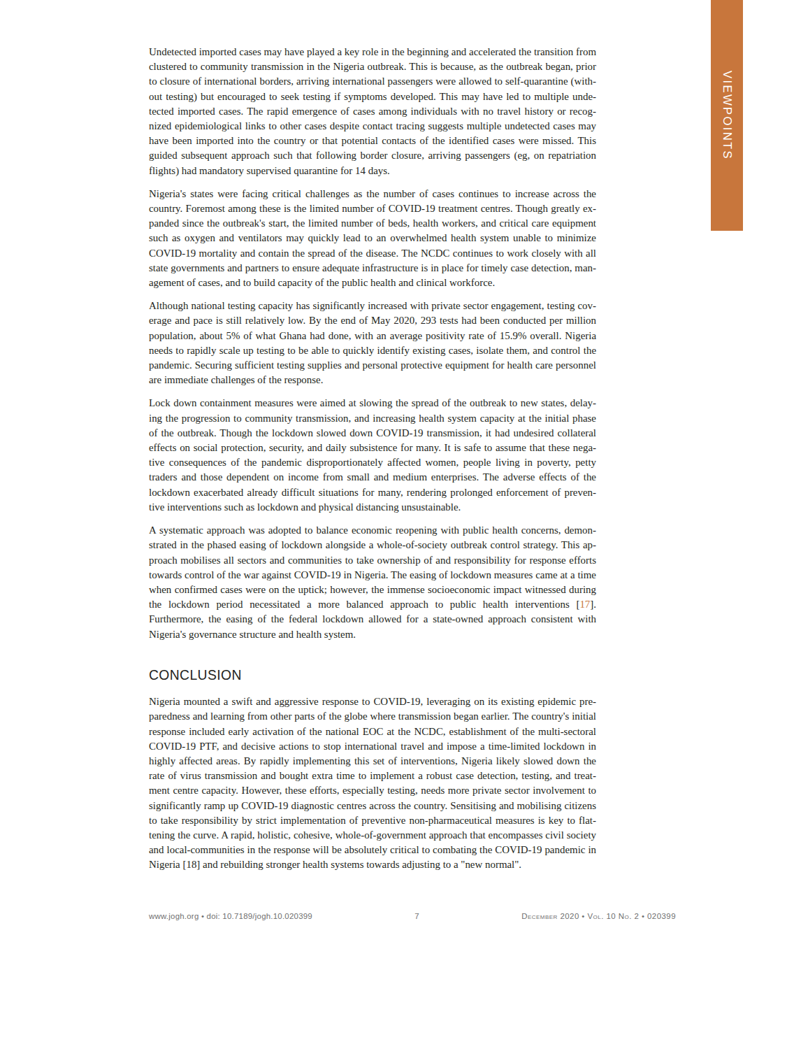Viewpoints
Undetected imported cases may have played a key role in the beginning and accelerated the transition from clustered to community transmission in the Nigeria outbreak. This is because, as the outbreak began, prior to closure of international borders, arriving international passengers were allowed to self-quarantine (without testing) but encouraged to seek testing if symptoms developed. This may have led to multiple undetected imported cases. The rapid emergence of cases among individuals with no travel history or recognized epidemiological links to other cases despite contact tracing suggests multiple undetected cases may have been imported into the country or that potential contacts of the identified cases were missed. This guided subsequent approach such that following border closure, arriving passengers (eg, on repatriation flights) had mandatory supervised quarantine for 14 days.
Nigeria's states were facing critical challenges as the number of cases continues to increase across the country. Foremost among these is the limited number of COVID-19 treatment centres. Though greatly expanded since the outbreak's start, the limited number of beds, health workers, and critical care equipment such as oxygen and ventilators may quickly lead to an overwhelmed health system unable to minimize COVID-19 mortality and contain the spread of the disease. The NCDC continues to work closely with all state governments and partners to ensure adequate infrastructure is in place for timely case detection, management of cases, and to build capacity of the public health and clinical workforce.
Although national testing capacity has significantly increased with private sector engagement, testing coverage and pace is still relatively low. By the end of May 2020, 293 tests had been conducted per million population, about 5% of what Ghana had done, with an average positivity rate of 15.9% overall. Nigeria needs to rapidly scale up testing to be able to quickly identify existing cases, isolate them, and control the pandemic. Securing sufficient testing supplies and personal protective equipment for health care personnel are immediate challenges of the response.
Lock down containment measures were aimed at slowing the spread of the outbreak to new states, delaying the progression to community transmission, and increasing health system capacity at the initial phase of the outbreak. Though the lockdown slowed down COVID-19 transmission, it had undesired collateral effects on social protection, security, and daily subsistence for many. It is safe to assume that these negative consequences of the pandemic disproportionately affected women, people living in poverty, petty traders and those dependent on income from small and medium enterprises. The adverse effects of the lockdown exacerbated already difficult situations for many, rendering prolonged enforcement of preventive interventions such as lockdown and physical distancing unsustainable.
A systematic approach was adopted to balance economic reopening with public health concerns, demonstrated in the phased easing of lockdown alongside a whole-of-society outbreak control strategy. This approach mobilises all sectors and communities to take ownership of and responsibility for response efforts towards control of the war against COVID-19 in Nigeria. The easing of lockdown measures came at a time when confirmed cases were on the uptick; however, the immense socioeconomic impact witnessed during the lockdown period necessitated a more balanced approach to public health interventions [17]. Furthermore, the easing of the federal lockdown allowed for a state-owned approach consistent with Nigeria's governance structure and health system.
CONCLUSION
Nigeria mounted a swift and aggressive response to COVID-19, leveraging on its existing epidemic preparedness and learning from other parts of the globe where transmission began earlier. The country's initial response included early activation of the national EOC at the NCDC, establishment of the multi-sectoral COVID-19 PTF, and decisive actions to stop international travel and impose a time-limited lockdown in highly affected areas. By rapidly implementing this set of interventions, Nigeria likely slowed down the rate of virus transmission and bought extra time to implement a robust case detection, testing, and treatment centre capacity. However, these efforts, especially testing, needs more private sector involvement to significantly ramp up COVID-19 diagnostic centres across the country. Sensitising and mobilising citizens to take responsibility by strict implementation of preventive non-pharmaceutical measures is key to flattening the curve. A rapid, holistic, cohesive, whole-of-government approach that encompasses civil society and local-communities in the response will be absolutely critical to combating the COVID-19 pandemic in Nigeria [18] and rebuilding stronger health systems towards adjusting to a "new normal".
www.jogh.org • doi: 10.7189/jogh.10.020399
7
December 2020 • Vol. 10 No. 2 • 020399